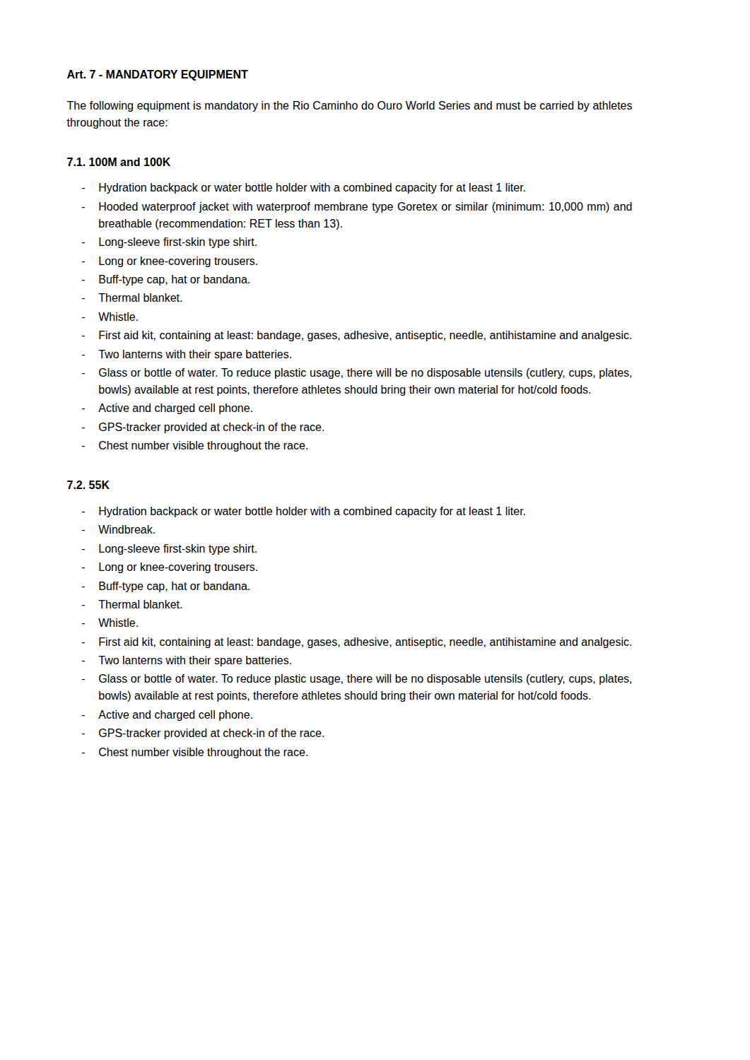Art. 7 - MANDATORY EQUIPMENT
The following equipment is mandatory in the Rio Caminho do Ouro World Series and must be carried by athletes throughout the race:
7.1. 100M and 100K
Hydration backpack or water bottle holder with a combined capacity for at least 1 liter.
Hooded waterproof jacket with waterproof membrane type Goretex or similar (minimum: 10,000 mm) and breathable (recommendation: RET less than 13).
Long-sleeve first-skin type shirt.
Long or knee-covering trousers.
Buff-type cap, hat or bandana.
Thermal blanket.
Whistle.
First aid kit, containing at least: bandage, gases, adhesive, antiseptic, needle, antihistamine and analgesic.
Two lanterns with their spare batteries.
Glass or bottle of water. To reduce plastic usage, there will be no disposable utensils (cutlery, cups, plates, bowls) available at rest points, therefore athletes should bring their own material for hot/cold foods.
Active and charged cell phone.
GPS-tracker provided at check-in of the race.
Chest number visible throughout the race.
7.2. 55K
Hydration backpack or water bottle holder with a combined capacity for at least 1 liter.
Windbreak.
Long-sleeve first-skin type shirt.
Long or knee-covering trousers.
Buff-type cap, hat or bandana.
Thermal blanket.
Whistle.
First aid kit, containing at least: bandage, gases, adhesive, antiseptic, needle, antihistamine and analgesic.
Two lanterns with their spare batteries.
Glass or bottle of water. To reduce plastic usage, there will be no disposable utensils (cutlery, cups, plates, bowls) available at rest points, therefore athletes should bring their own material for hot/cold foods.
Active and charged cell phone.
GPS-tracker provided at check-in of the race.
Chest number visible throughout the race.